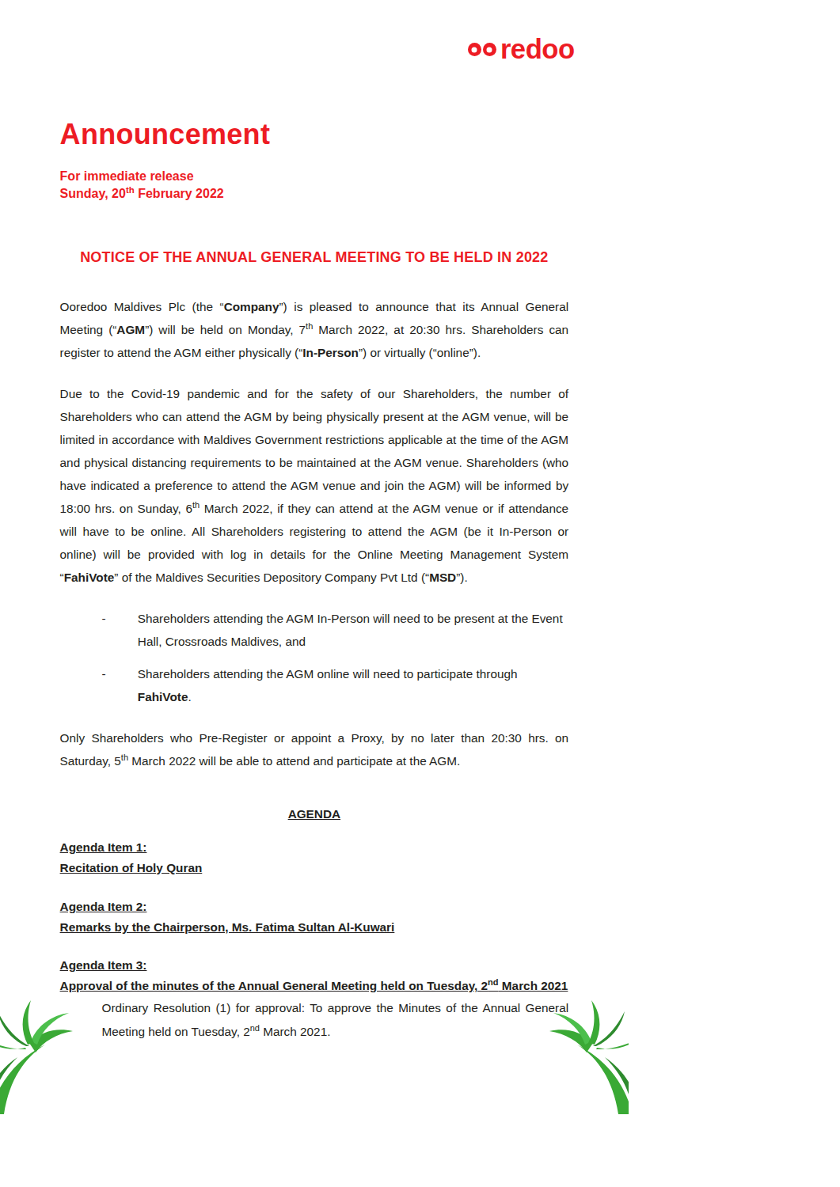redoo
Announcement
For immediate release
Sunday, 20th February 2022
NOTICE OF THE ANNUAL GENERAL MEETING TO BE HELD IN 2022
Ooredoo Maldives Plc (the “Company”) is pleased to announce that its Annual General Meeting (“AGM”) will be held on Monday, 7th March 2022, at 20:30 hrs. Shareholders can register to attend the AGM either physically (“In-Person”) or virtually (“online”).
Due to the Covid-19 pandemic and for the safety of our Shareholders, the number of Shareholders who can attend the AGM by being physically present at the AGM venue, will be limited in accordance with Maldives Government restrictions applicable at the time of the AGM and physical distancing requirements to be maintained at the AGM venue. Shareholders (who have indicated a preference to attend the AGM venue and join the AGM) will be informed by 18:00 hrs. on Sunday, 6th March 2022, if they can attend at the AGM venue or if attendance will have to be online. All Shareholders registering to attend the AGM (be it In-Person or online) will be provided with log in details for the Online Meeting Management System “FahiVote” of the Maldives Securities Depository Company Pvt Ltd (“MSD”).
Shareholders attending the AGM In-Person will need to be present at the Event Hall, Crossroads Maldives, and
Shareholders attending the AGM online will need to participate through FahiVote.
Only Shareholders who Pre-Register or appoint a Proxy, by no later than 20:30 hrs. on Saturday, 5th March 2022 will be able to attend and participate at the AGM.
AGENDA
Agenda Item 1:
Recitation of Holy Quran
Agenda Item 2:
Remarks by the Chairperson, Ms. Fatima Sultan Al-Kuwari
Agenda Item 3:
Approval of the minutes of the Annual General Meeting held on Tuesday, 2nd March 2021
Ordinary Resolution (1) for approval: To approve the Minutes of the Annual General Meeting held on Tuesday, 2nd March 2021.